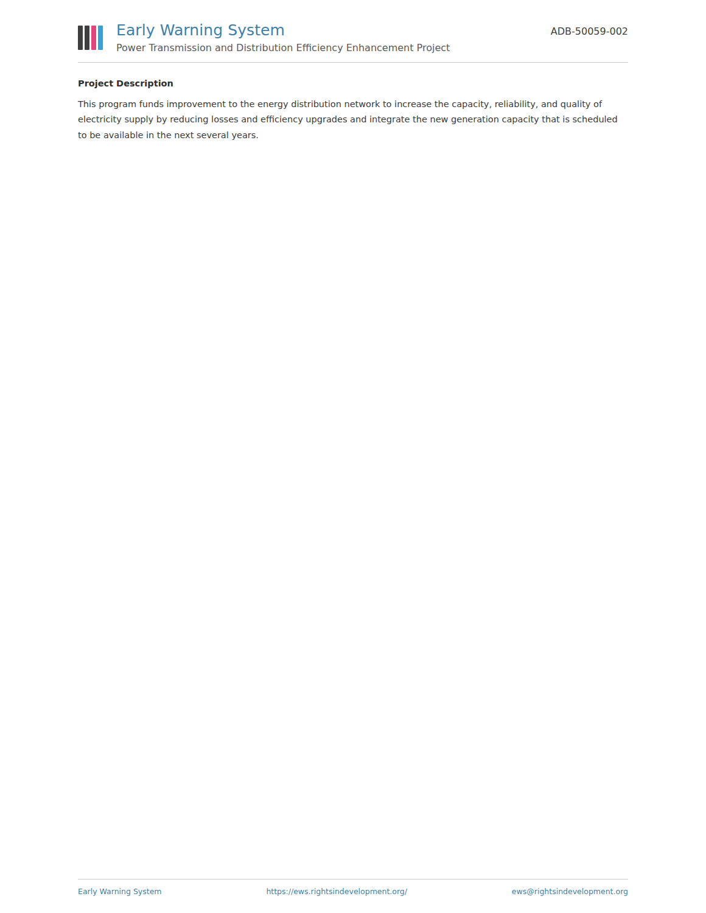Early Warning System
Power Transmission and Distribution Efficiency Enhancement Project
ADB-50059-002
Project Description
This program funds improvement to the energy distribution network to increase the capacity, reliability, and quality of electricity supply by reducing losses and efficiency upgrades and integrate the new generation capacity that is scheduled to be available in the next several years.
Early Warning System
https://ews.rightsindevelopment.org/
ews@rightsindevelopment.org